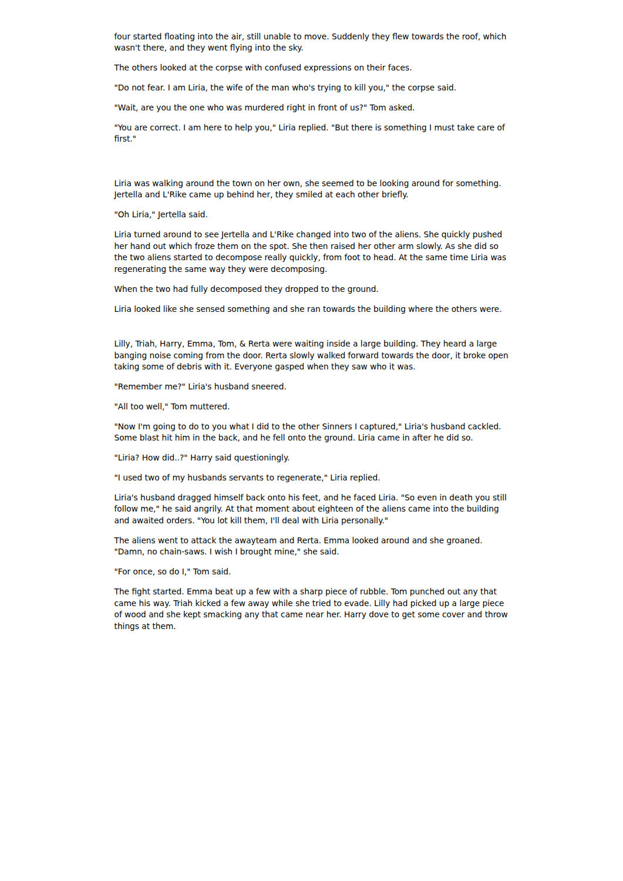four started floating into the air, still unable to move. Suddenly they flew towards the roof, which wasn't there, and they went flying into the sky.
The others looked at the corpse with confused expressions on their faces.
"Do not fear. I am Liria, the wife of the man who's trying to kill you," the corpse said.
"Wait, are you the one who was murdered right in front of us?" Tom asked.
"You are correct. I am here to help you," Liria replied. "But there is something I must take care of first."
Liria was walking around the town on her own, she seemed to be looking around for something. Jertella and L'Rike came up behind her, they smiled at each other briefly.
"Oh Liria," Jertella said.
Liria turned around to see Jertella and L'Rike changed into two of the aliens. She quickly pushed her hand out which froze them on the spot. She then raised her other arm slowly. As she did so the two aliens started to decompose really quickly, from foot to head. At the same time Liria was regenerating the same way they were decomposing.
When the two had fully decomposed they dropped to the ground.
Liria looked like she sensed something and she ran towards the building where the others were.
Lilly, Triah, Harry, Emma, Tom, & Rerta were waiting inside a large building. They heard a large banging noise coming from the door. Rerta slowly walked forward towards the door, it broke open taking some of debris with it. Everyone gasped when they saw who it was.
"Remember me?" Liria's husband sneered.
"All too well," Tom muttered.
"Now I'm going to do to you what I did to the other Sinners I captured," Liria's husband cackled. Some blast hit him in the back, and he fell onto the ground. Liria came in after he did so.
"Liria? How did..?" Harry said questioningly.
"I used two of my husbands servants to regenerate," Liria replied.
Liria's husband dragged himself back onto his feet, and he faced Liria. "So even in death you still follow me," he said angrily. At that moment about eighteen of the aliens came into the building and awaited orders. "You lot kill them, I'll deal with Liria personally."
The aliens went to attack the awayteam and Rerta. Emma looked around and she groaned. "Damn, no chain-saws. I wish I brought mine," she said.
"For once, so do I," Tom said.
The fight started. Emma beat up a few with a sharp piece of rubble. Tom punched out any that came his way. Triah kicked a few away while she tried to evade. Lilly had picked up a large piece of wood and she kept smacking any that came near her. Harry dove to get some cover and throw things at them.